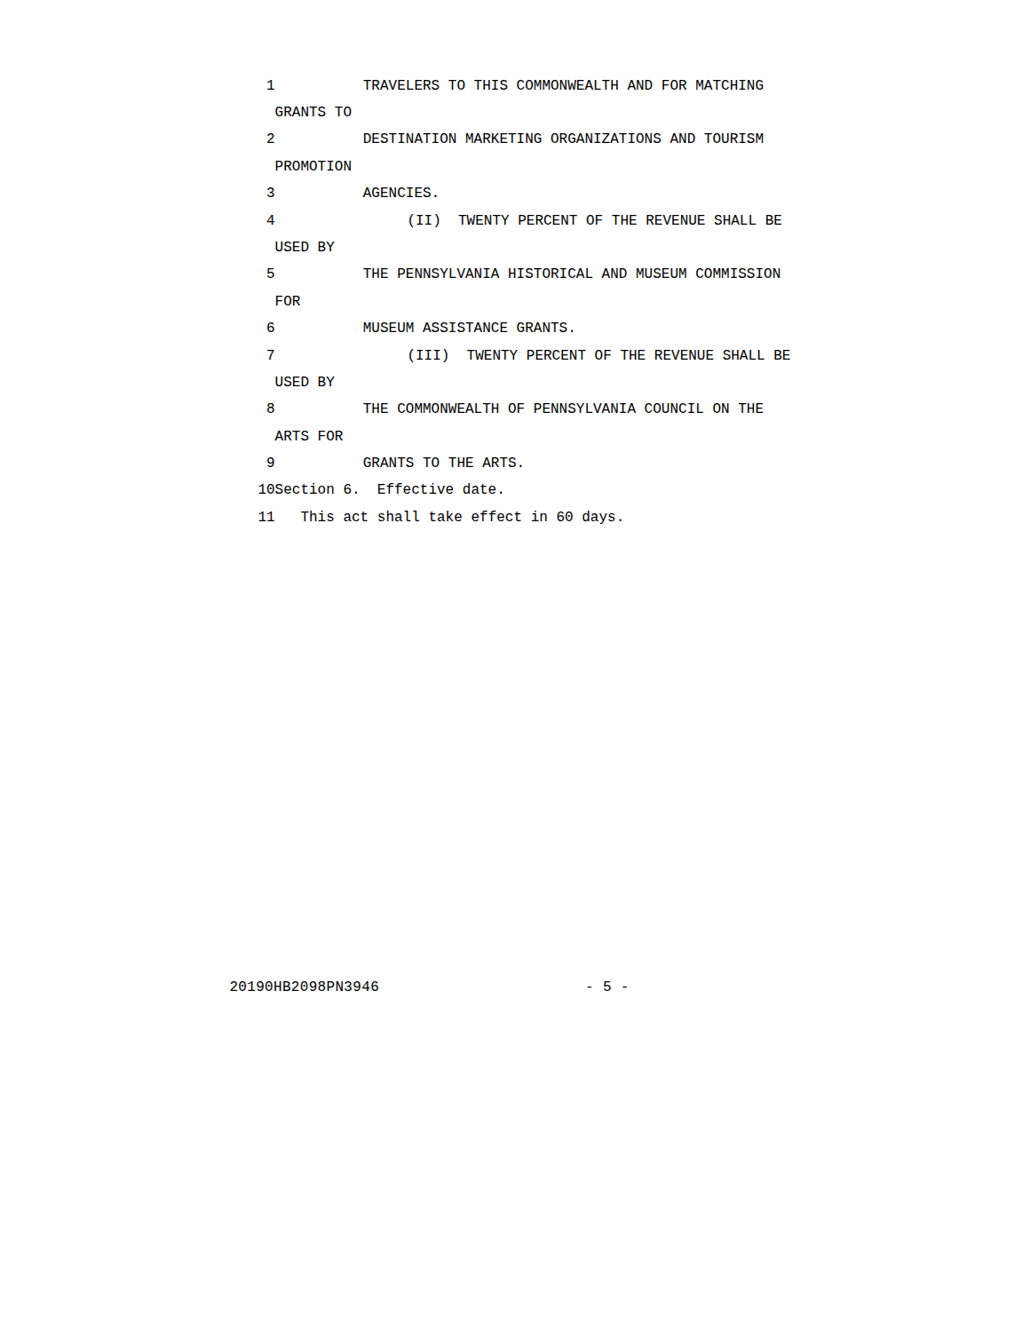| 1 | TRAVELERS TO THIS COMMONWEALTH AND FOR MATCHING GRANTS TO |
| 2 | DESTINATION MARKETING ORGANIZATIONS AND TOURISM PROMOTION |
| 3 | AGENCIES. |
| 4 | (II) TWENTY PERCENT OF THE REVENUE SHALL BE USED BY |
| 5 | THE PENNSYLVANIA HISTORICAL AND MUSEUM COMMISSION FOR |
| 6 | MUSEUM ASSISTANCE GRANTS. |
| 7 | (III) TWENTY PERCENT OF THE REVENUE SHALL BE USED BY |
| 8 | THE COMMONWEALTH OF PENNSYLVANIA COUNCIL ON THE ARTS FOR |
| 9 | GRANTS TO THE ARTS. |
| 10 | Section 6. Effective date. |
| 11 | This act shall take effect in 60 days. |
20190HB2098PN3946- 5 -